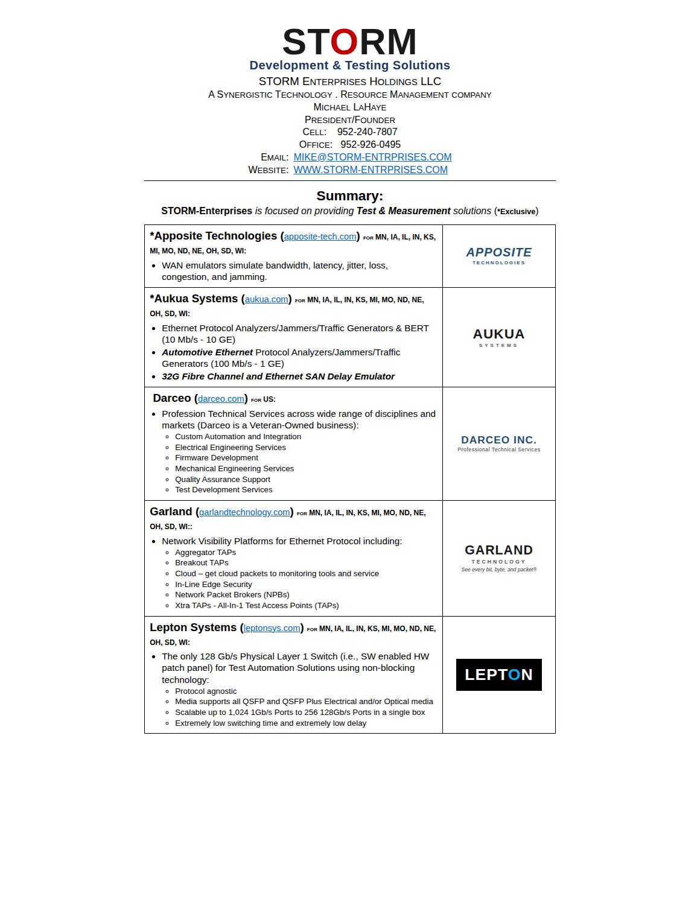STORM
Development & Testing Solutions
STORM ENTERPRISES HOLDINGS LLC
A SYNERGISTIC TECHNOLOGY . RESOURCE MANAGEMENT COMPANY
MICHAEL LAHAYE
PRESIDENT/FOUNDER
CELL: 952-240-7807
OFFICE: 952-926-0495
| E MAIL : | MIKE@ STORM-ENTRPRISES.COM |
| W EBSITE : | WWW. STORM-ENTRPRISES.COM |
Summary:
STORM-Enterprises is focused on providing Test & Measurement solutions (*Exclusive)
| * Apposite Technologies ( apposite-tech.com ) for MN, IA, IL, IN, KS, MI, MO, ND, NE, OH, SD, WI : WAN emulators simulate bandwidth, latency, jitter, loss, congestion, and jamming. | APPOSITE TECHNOLOGIES |
| * Aukua Systems ( aukua.com ) for MN, IA, IL, IN, KS, MI, MO, ND, NE, OH, SD, WI : Ethernet Protocol Analyzers/Jammers/Traffic Generators & BERT (10 Mb/s - 10 GE) Automotive Ethernet Protocol Analyzers/Jammers/Traffic Generators (100 Mb/s - 1 GE) 32G Fibre Channel and Ethernet SAN Delay Emulator | AUKUA SYSTEMS |
| Darceo ( darceo.com ) for US : Profession Technical Services across wide range of disciplines and markets (Darceo is a Veteran-Owned business): Custom Automation and Integration Electrical Engineering Services Firmware Development Mechanical Engineering Services Quality Assurance Support Test Development Services | DARCEO INC. Professional Technical Services |
| Garland ( garlandtechnology.com ) for MN, IA, IL, IN, KS, MI, MO, ND, NE, OH, SD, WI :: Network Visibility Platforms for Ethernet Protocol including: Aggregator TAPs Breakout TAPs Cloud – get cloud packets to monitoring tools and service In-Line Edge Security Network Packet Brokers (NPBs) Xtra TAPs - All-In-1 Test Access Points (TAPs) | GARLAND TECHNOLOGY See every bit, byte, and packet® |
| Lepton Systems ( leptonsys.com ) for MN, IA, IL, IN, KS, MI, MO, ND, NE, OH, SD, WI : The only 128 Gb/s Physical Layer 1 Switch (i.e., SW enabled HW patch panel) for Test Automation Solutions using non-blocking technology: Protocol agnostic Media supports all QSFP and QSFP Plus Electrical and/or Optical media Scalable up to 1,024 1Gb/s Ports to 256 128Gb/s Ports in a single box Extremely low switching time and extremely low delay | LEPT O N |